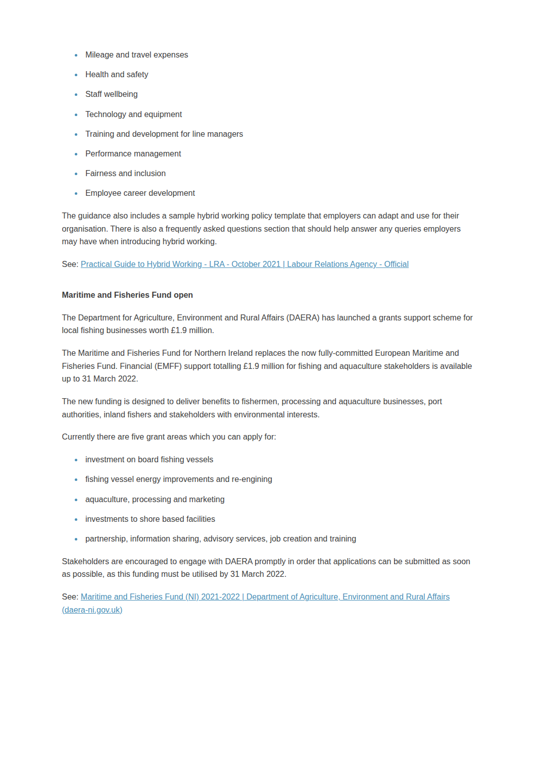Mileage and travel expenses
Health and safety
Staff wellbeing
Technology and equipment
Training and development for line managers
Performance management
Fairness and inclusion
Employee career development
The guidance also includes a sample hybrid working policy template that employers can adapt and use for their organisation. There is also a frequently asked questions section that should help answer any queries employers may have when introducing hybrid working.
See: Practical Guide to Hybrid Working - LRA - October 2021 | Labour Relations Agency - Official
Maritime and Fisheries Fund open
The Department for Agriculture, Environment and Rural Affairs (DAERA) has launched a grants support scheme for local fishing businesses worth £1.9 million.
The Maritime and Fisheries Fund for Northern Ireland replaces the now fully-committed European Maritime and Fisheries Fund. Financial (EMFF) support totalling £1.9 million for fishing and aquaculture stakeholders is available up to 31 March 2022.
The new funding is designed to deliver benefits to fishermen, processing and aquaculture businesses, port authorities, inland fishers and stakeholders with environmental interests.
Currently there are five grant areas which you can apply for:
investment on board fishing vessels
fishing vessel energy improvements and re-engining
aquaculture, processing and marketing
investments to shore based facilities
partnership, information sharing, advisory services, job creation and training
Stakeholders are encouraged to engage with DAERA promptly in order that applications can be submitted as soon as possible, as this funding must be utilised by 31 March 2022.
See: Maritime and Fisheries Fund (NI) 2021-2022 | Department of Agriculture, Environment and Rural Affairs (daera-ni.gov.uk)